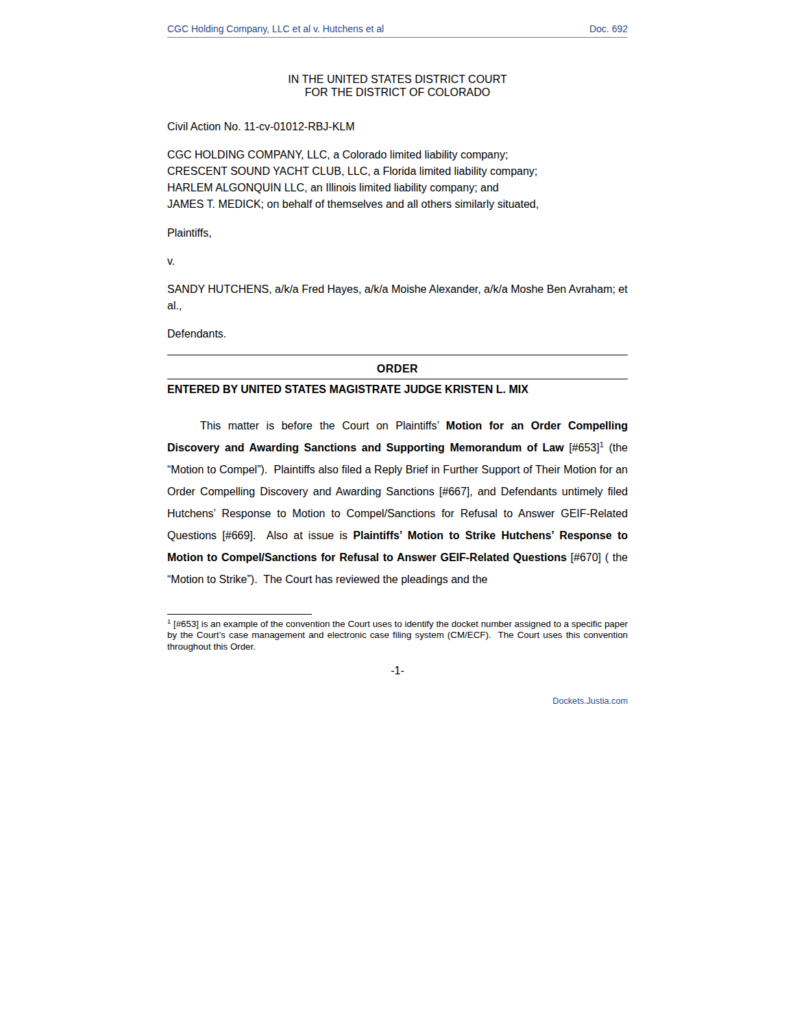CGC Holding Company, LLC et al v. Hutchens et al
Doc. 692
IN THE UNITED STATES DISTRICT COURT
FOR THE DISTRICT OF COLORADO
Civil Action No. 11-cv-01012-RBJ-KLM
CGC HOLDING COMPANY, LLC, a Colorado limited liability company;
CRESCENT SOUND YACHT CLUB, LLC, a Florida limited liability company;
HARLEM ALGONQUIN LLC, an Illinois limited liability company; and
JAMES T. MEDICK; on behalf of themselves and all others similarly situated,
Plaintiffs,
v.
SANDY HUTCHENS, a/k/a Fred Hayes, a/k/a Moishe Alexander, a/k/a Moshe Ben Avraham; et al.,
Defendants.
ORDER
ENTERED BY UNITED STATES MAGISTRATE JUDGE KRISTEN L. MIX
This matter is before the Court on Plaintiffs’ Motion for an Order Compelling Discovery and Awarding Sanctions and Supporting Memorandum of Law [#653]1 (the “Motion to Compel”). Plaintiffs also filed a Reply Brief in Further Support of Their Motion for an Order Compelling Discovery and Awarding Sanctions [#667], and Defendants untimely filed Hutchens’ Response to Motion to Compel/Sanctions for Refusal to Answer GEIF-Related Questions [#669]. Also at issue is Plaintiffs’ Motion to Strike Hutchens’ Response to Motion to Compel/Sanctions for Refusal to Answer GEIF-Related Questions [#670] ( the “Motion to Strike”). The Court has reviewed the pleadings and the
1 [#653] is an example of the convention the Court uses to identify the docket number assigned to a specific paper by the Court’s case management and electronic case filing system (CM/ECF). The Court uses this convention throughout this Order.
-1-
Dockets.Justia.com